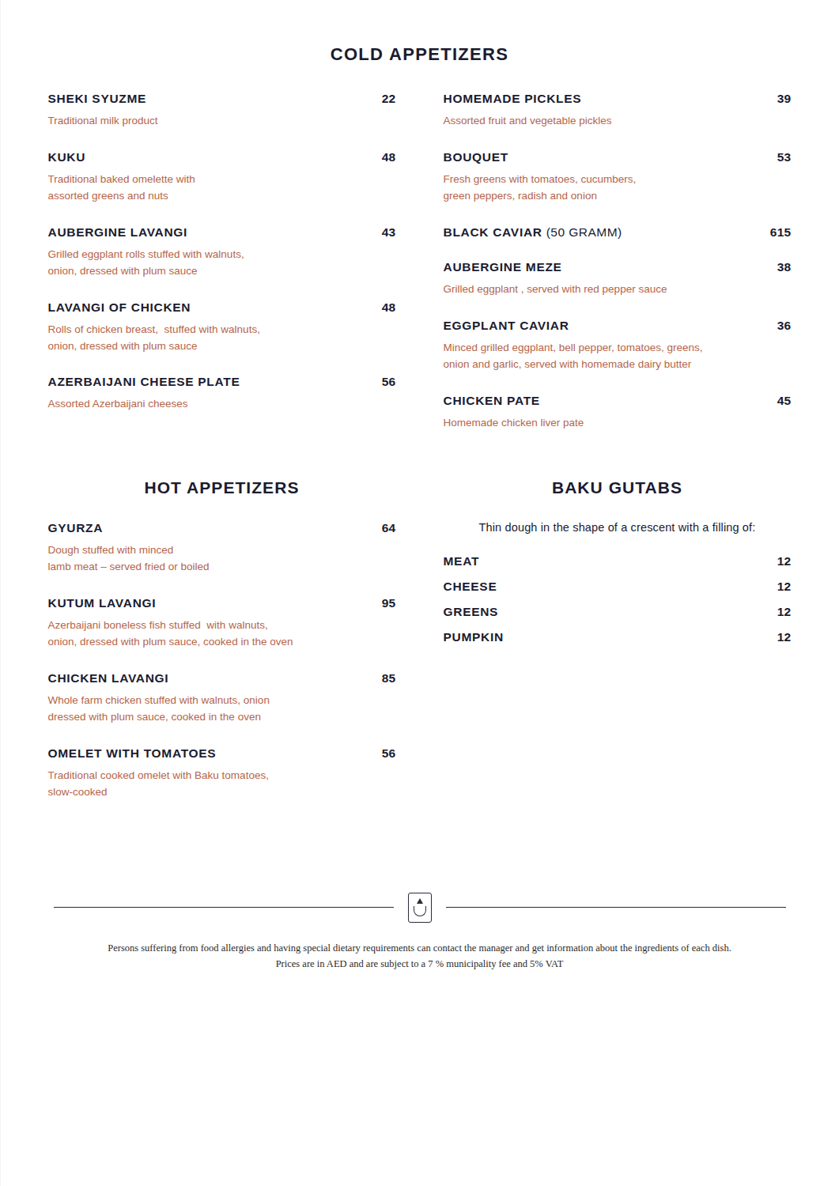Cold Appetizers
Sheki Syuzme 22
Traditional milk product
Kuku 48
Traditional baked omelette with
assorted greens and nuts
Aubergine Lavangi 43
Grilled eggplant rolls stuffed with walnuts,
onion, dressed with plum sauce
Lavangi of Chicken 48
Rolls of chicken breast, stuffed with walnuts,
onion, dressed with plum sauce
Azerbaijani Cheese Plate 56
Assorted Azerbaijani cheeses
Homemade Pickles 39
Assorted fruit and vegetable pickles
Bouquet 53
Fresh greens with tomatoes, cucumbers,
green peppers, radish and onion
Black Caviar (50 gramm) 615
Aubergine Meze 38
Grilled eggplant , served with red pepper sauce
Eggplant Caviar 36
Minced grilled eggplant, bell pepper, tomatoes, greens,
onion and garlic, served with homemade dairy butter
Chicken Pate 45
Homemade chicken liver pate
Hot Appetizers
Gyurza 64
Dough stuffed with minced
lamb meat – served fried or boiled
Kutum Lavangi 95
Azerbaijani boneless fish stuffed with walnuts,
onion, dressed with plum sauce, cooked in the oven
Chicken Lavangi 85
Whole farm chicken stuffed with walnuts, onion
dressed with plum sauce, cooked in the oven
Omelet with Tomatoes 56
Traditional cooked omelet with Baku tomatoes,
slow-cooked
Baku Gutabs
Thin dough in the shape of a crescent with a filling of:
Meat 12
Cheese 12
Greens 12
Pumpkin 12
Persons suffering from food allergies and having special dietary requirements can contact the manager and get information about the ingredients of each dish.
Prices are in AED and are subject to a 7 % municipality fee and 5% VAT